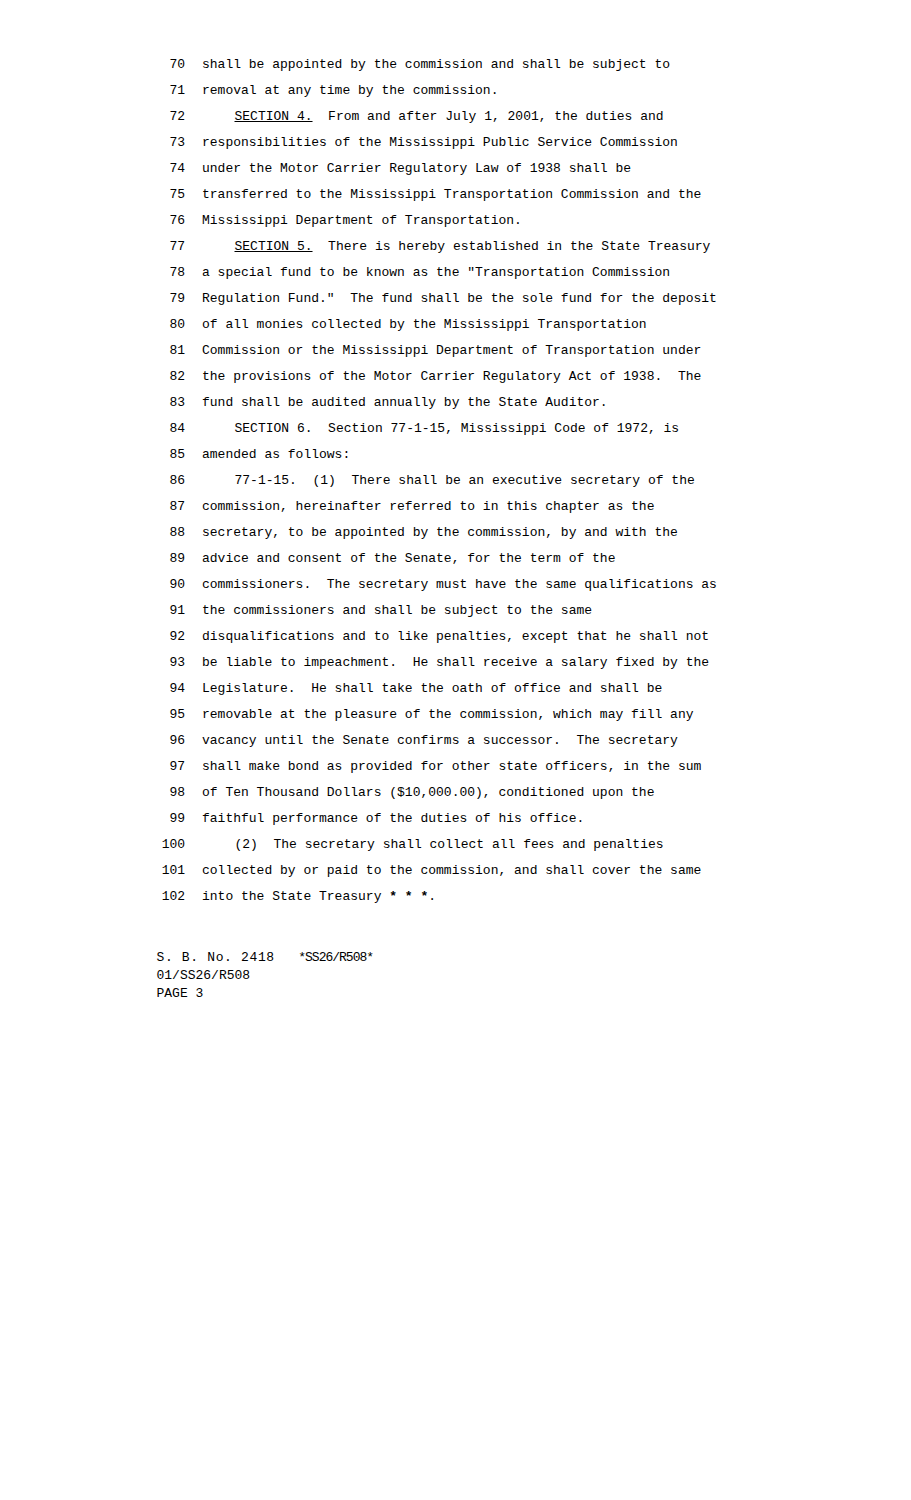shall be appointed by the commission and shall be subject to
removal at any time by the commission.
SECTION 4. From and after July 1, 2001, the duties and
responsibilities of the Mississippi Public Service Commission
under the Motor Carrier Regulatory Law of 1938 shall be
transferred to the Mississippi Transportation Commission and the
Mississippi Department of Transportation.
SECTION 5. There is hereby established in the State Treasury
a special fund to be known as the "Transportation Commission
Regulation Fund." The fund shall be the sole fund for the deposit
of all monies collected by the Mississippi Transportation
Commission or the Mississippi Department of Transportation under
the provisions of the Motor Carrier Regulatory Act of 1938. The
fund shall be audited annually by the State Auditor.
SECTION 6. Section 77-1-15, Mississippi Code of 1972, is
amended as follows:
77-1-15. (1) There shall be an executive secretary of the
commission, hereinafter referred to in this chapter as the
secretary, to be appointed by the commission, by and with the
advice and consent of the Senate, for the term of the
commissioners. The secretary must have the same qualifications as
the commissioners and shall be subject to the same
disqualifications and to like penalties, except that he shall not
be liable to impeachment. He shall receive a salary fixed by the
Legislature. He shall take the oath of office and shall be
removable at the pleasure of the commission, which may fill any
vacancy until the Senate confirms a successor. The secretary
shall make bond as provided for other state officers, in the sum
of Ten Thousand Dollars ($10,000.00), conditioned upon the
faithful performance of the duties of his office.
(2) The secretary shall collect all fees and penalties
collected by or paid to the commission, and shall cover the same
into the State Treasury * * *.
S. B. No. 2418 *SS26/R508*
01/SS26/R508
PAGE 3